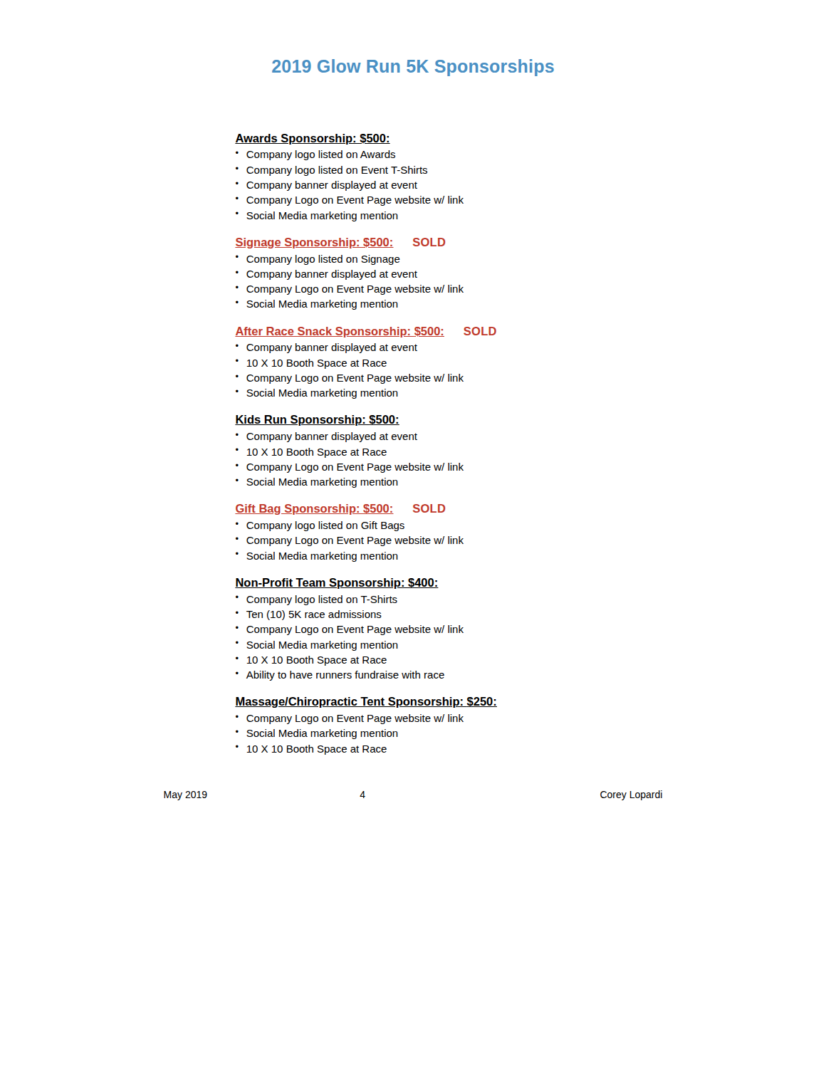2019 Glow Run 5K Sponsorships
Awards Sponsorship: $500:
Company logo listed on Awards
Company logo listed on Event T-Shirts
Company banner displayed at event
Company Logo on Event Page website w/ link
Social Media marketing mention
Signage Sponsorship: $500: SOLD
Company logo listed on Signage
Company banner displayed at event
Company Logo on Event Page website w/ link
Social Media marketing mention
After Race Snack Sponsorship: $500: SOLD
Company banner displayed at event
10 X 10 Booth Space at Race
Company Logo on Event Page website w/ link
Social Media marketing mention
Kids Run Sponsorship: $500:
Company banner displayed at event
10 X 10 Booth Space at Race
Company Logo on Event Page website w/ link
Social Media marketing mention
Gift Bag Sponsorship: $500: SOLD
Company logo listed on Gift Bags
Company Logo on Event Page website w/ link
Social Media marketing mention
Non-Profit Team Sponsorship: $400:
Company logo listed on T-Shirts
Ten (10) 5K race admissions
Company Logo on Event Page website w/ link
Social Media marketing mention
10 X 10 Booth Space at Race
Ability to have runners fundraise with race
Massage/Chiropractic Tent Sponsorship: $250:
Company Logo on Event Page website w/ link
Social Media marketing mention
10 X 10 Booth Space at Race
May 2019 4 Corey Lopardi